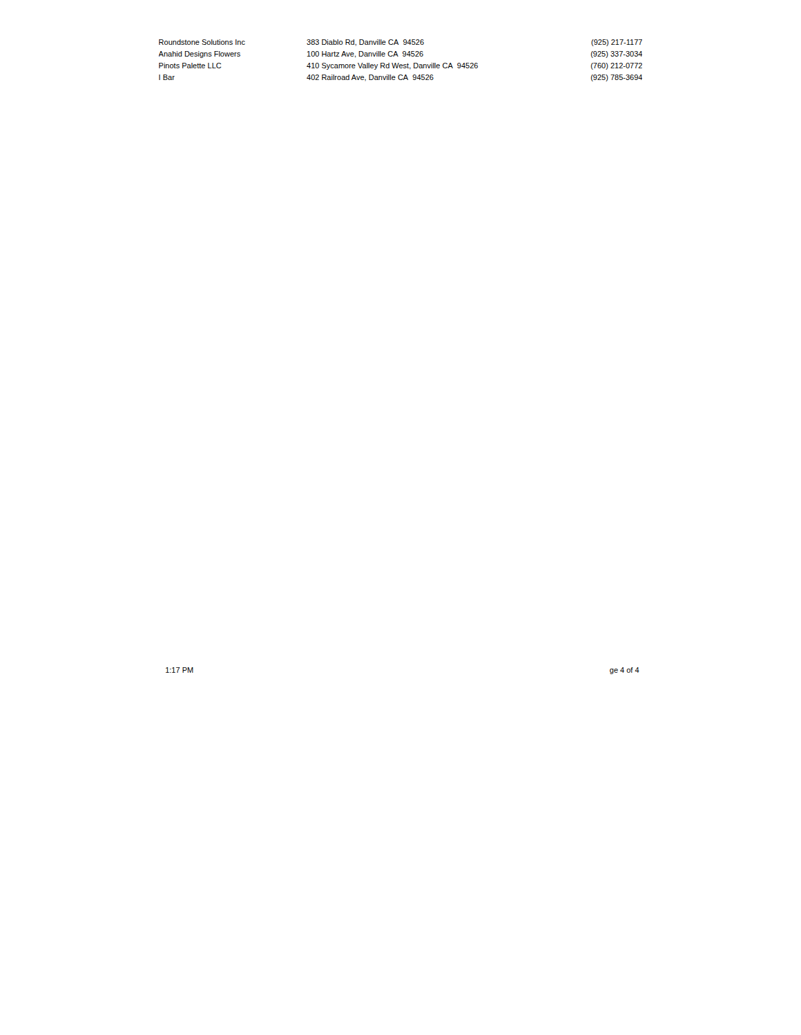| Roundstone Solutions Inc | 383 Diablo Rd, Danville CA 94526 | (925) 217-1177 |
| Anahid Designs Flowers | 100 Hartz Ave, Danville CA 94526 | (925) 337-3034 |
| Pinots Palette LLC | 410 Sycamore Valley Rd West, Danville CA 94526 | (760) 212-0772 |
| I Bar | 402 Railroad Ave, Danville CA 94526 | (925) 785-3694 |
1:17 PM ge 4 of 4